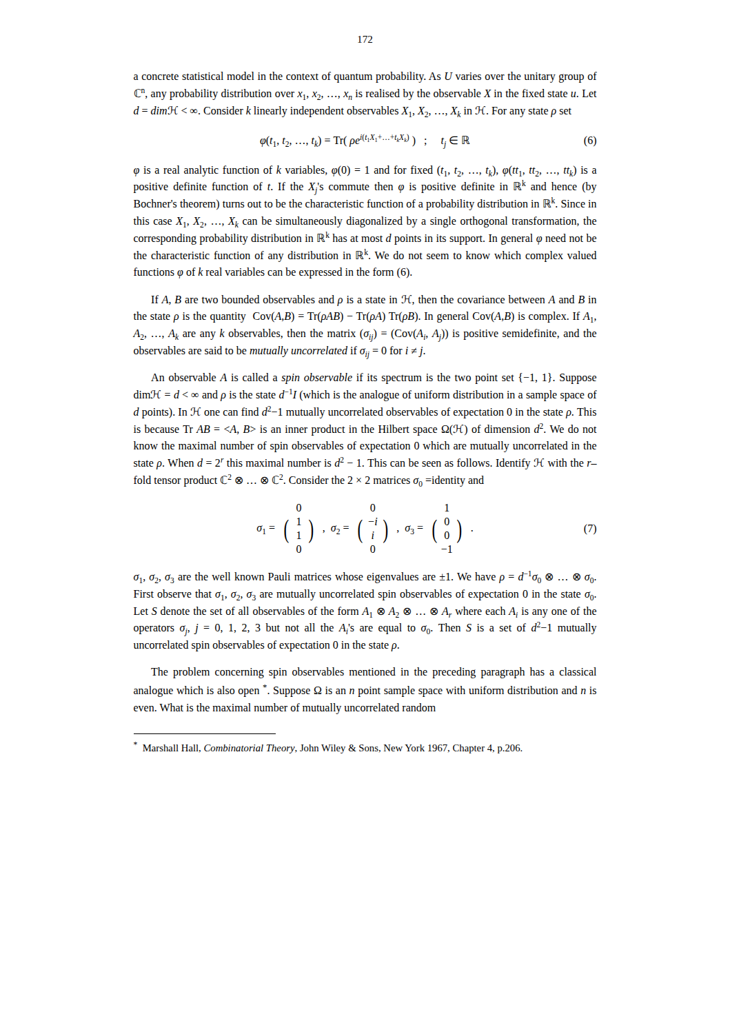172
a concrete statistical model in the context of quantum probability. As U varies over the unitary group of ℂn, any probability distribution over x1, x2, …, xn is realised by the observable X in the fixed state u. Let d = dim ℋ < ∞. Consider k linearly independent observables X1, X2, …, Xk in ℋ. For any state ρ set
φ(t1, t2, …, tk) = Tr( ρei(t1X1+…+tkXk) ) ; tj ∈ ℝ (6)
φ is a real analytic function of k variables, φ(0) = 1 and for fixed (t1, t2, …, tk), φ(tt1, tt2, …, ttk) is a positive definite function of t. If the Xj's commute then φ is positive definite in ℝk and hence (by Bochner's theorem) turns out to be the characteristic function of a probability distribution in ℝk. Since in this case X1, X2, …, Xk can be simultaneously diagonalized by a single orthogonal transformation, the corresponding probability distribution in ℝk has at most d points in its support. In general φ need not be the characteristic function of any distribution in ℝk. We do not seem to know which complex valued functions φ of k real variables can be expressed in the form (6).
If A, B are two bounded observables and ρ is a state in ℋ, then the covariance between A and B in the state ρ is the quantity Cov(A,B) = Tr(ρAB) − Tr(ρA) Tr(ρB). In general Cov(A,B) is complex. If A1, A2, …, Ak are any k observables, then the matrix (σij) = (Cov(Ai, Aj)) is positive semidefinite, and the observables are said to be mutually uncorrelated if σij = 0 for i ≠ j.
An observable A is called a spin observable if its spectrum is the two point set {−1, 1}. Suppose dimℋ = d < ∞ and ρ is the state d−1I (which is the analogue of uniform distribution in a sample space of d points). In ℋ one can find d2−1 mutually uncorrelated observables of expectation 0 in the state ρ. This is because Tr AB = <A, B> is an inner product in the Hilbert space Ω(ℋ) of dimension d2. We do not know the maximal number of spin observables of expectation 0 which are mutually uncorrelated in the state ρ. When d = 2r this maximal number is d2 − 1. This can be seen as follows. Identify ℋ with the r–fold tensor product ℂ2 ⊗ … ⊗ ℂ2. Consider the 2 × 2 matrices σ0 =identity and
σ1 = (0110) , σ2 = (0−i i 0) , σ3 = (100−1) . (7)
σ1, σ2, σ3 are the well known Pauli matrices whose eigenvalues are ±1. We have ρ = d−1σ0 ⊗ … ⊗ σ0. First observe that σ1, σ2, σ3 are mutually uncorrelated spin observables of expectation 0 in the state σ0. Let S denote the set of all observables of the form A1 ⊗ A2 ⊗ … ⊗ Ar where each Ai is any one of the operators σj, j = 0, 1, 2, 3 but not all the Ai's are equal to σ0. Then S is a set of d2−1 mutually uncorrelated spin observables of expectation 0 in the state ρ.
The problem concerning spin observables mentioned in the preceding paragraph has a classical analogue which is also open *. Suppose Ω is an n point sample space with uniform distribution and n is even. What is the maximal number of mutually uncorrelated random
* Marshall Hall, Combinatorial Theory, John Wiley & Sons, New York 1967, Chapter 4, p.206.